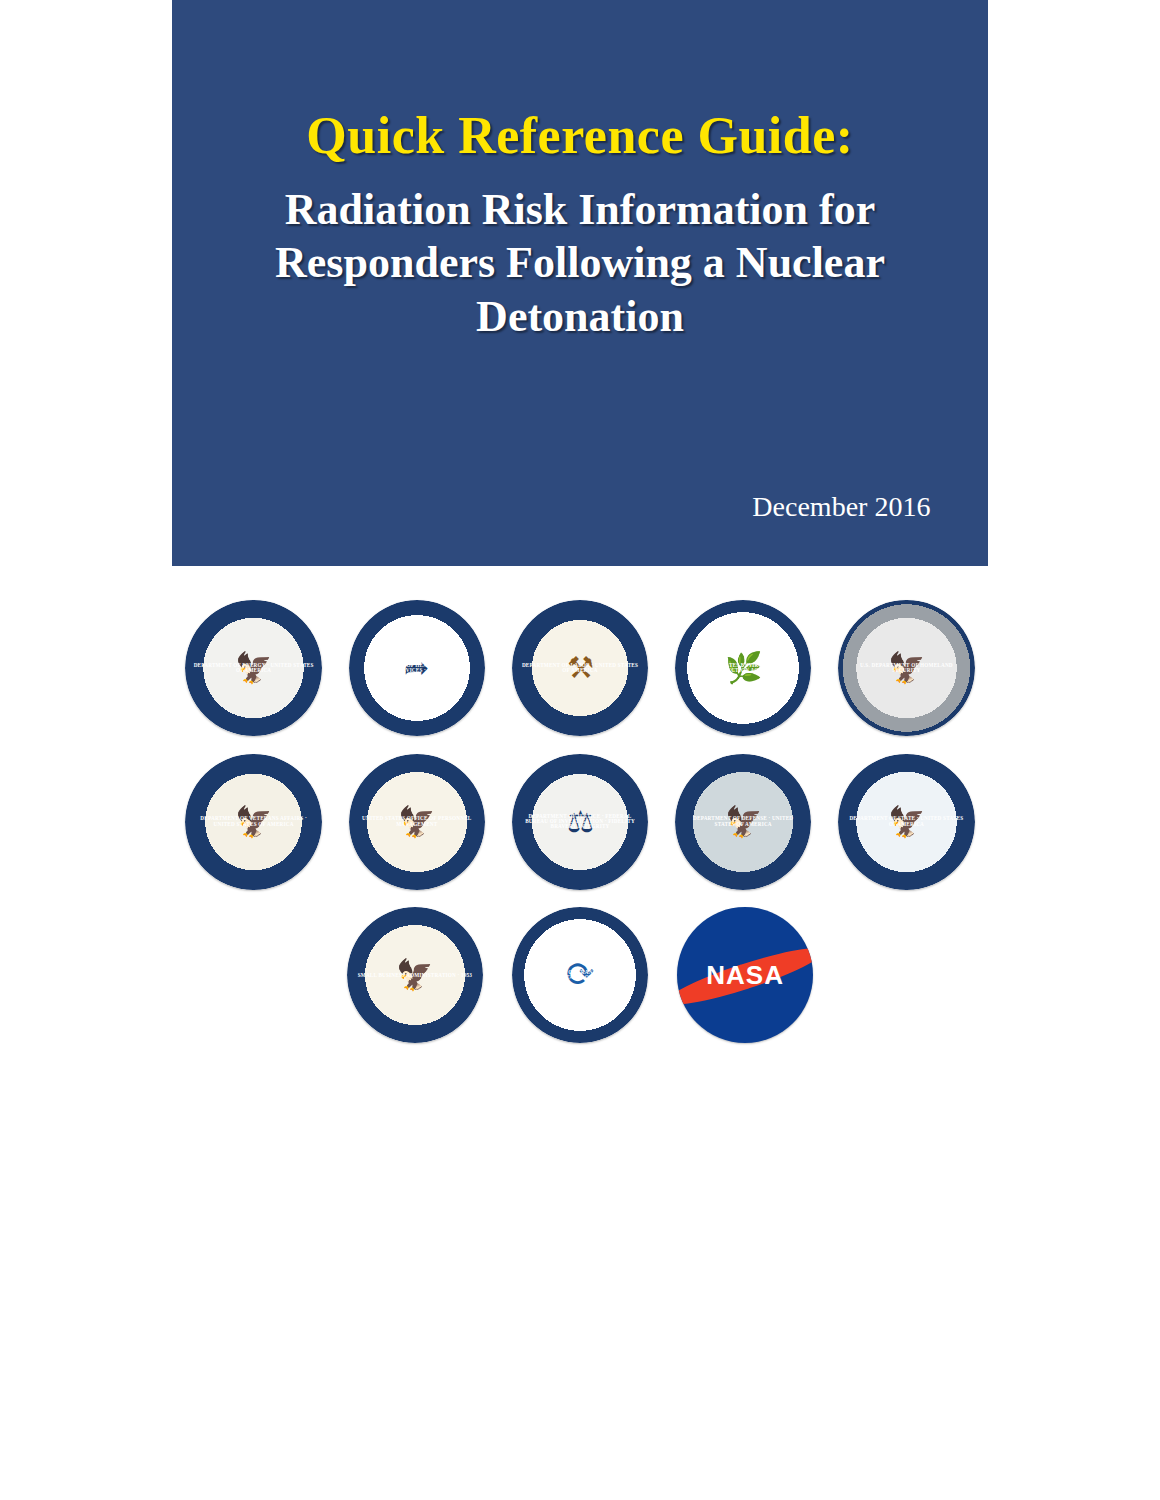Quick Reference Guide: Radiation Risk Information for Responders Following a Nuclear Detonation
December 2016
🦅 Department of Energy · United States of America
➦ Department of Health & Human Services · USA
⚒ Department of Labor · United States of America
🌿 United States Environmental Protection Agency
🦅 U.S. Department of Homeland Security
🦅 Department of Veterans Affairs · United States of America
🦅 United States Office of Personnel Management
⚖ Department of Justice · Federal Bureau of Investigation · Fidelity Bravery Integrity
🦅 Department of Defense · United States of America
🦅 Department of State · United States of America
🦅 Small Business Administration · 1953
⟳ Department of Transportation · United States of America
NASA